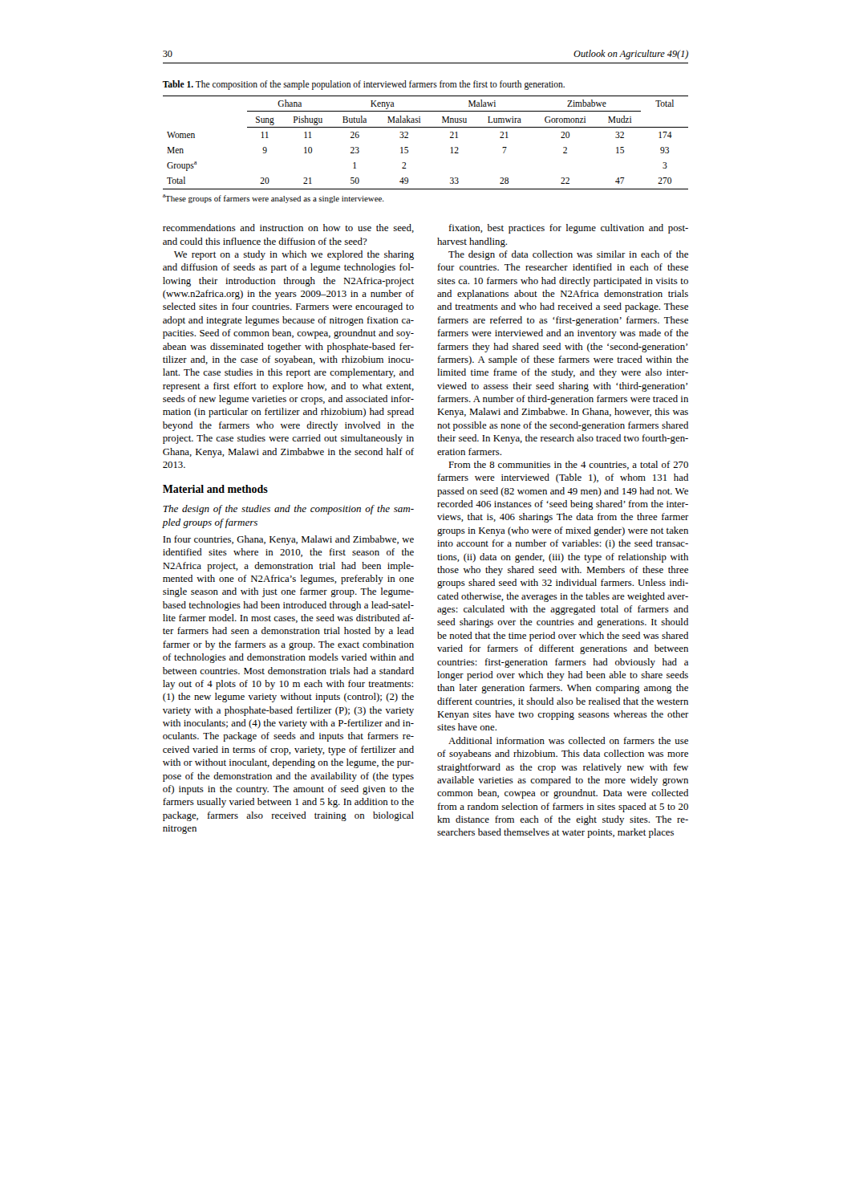30 Outlook on Agriculture 49(1)
Table 1. The composition of the sample population of interviewed farmers from the first to fourth generation.
| | Ghana | Kenya | Malawi | Zimbabwe | Total |
| --- | --- | --- | --- | --- | --- |
| | Sung | Pishugu | Butula | Malakasi | Mnusu | Lumwira | Goromonzi | Mudzi | |
| Women | 11 | 11 | 26 | 32 | 21 | 21 | 20 | 32 | 174 |
| Men | 9 | 10 | 23 | 15 | 12 | 7 | 2 | 15 | 93 |
| Groups a | | | 1 | 2 | | | | | 3 |
| Total | 20 | 21 | 50 | 49 | 33 | 28 | 22 | 47 | 270 |
aThese groups of farmers were analysed as a single interviewee.
recommendations and instruction on how to use the seed, and could this influence the diffusion of the seed?
We report on a study in which we explored the sharing and diffusion of seeds as part of a legume technologies following their introduction through the N2Africa-project (www.n2africa.org) in the years 2009–2013 in a number of selected sites in four countries. Farmers were encouraged to adopt and integrate legumes because of nitrogen fixation capacities. Seed of common bean, cowpea, groundnut and soyabean was disseminated together with phosphate-based fertilizer and, in the case of soyabean, with rhizobium inoculant. The case studies in this report are complementary, and represent a first effort to explore how, and to what extent, seeds of new legume varieties or crops, and associated information (in particular on fertilizer and rhizobium) had spread beyond the farmers who were directly involved in the project. The case studies were carried out simultaneously in Ghana, Kenya, Malawi and Zimbabwe in the second half of 2013.
Material and methods
The design of the studies and the composition of the sampled groups of farmers
In four countries, Ghana, Kenya, Malawi and Zimbabwe, we identified sites where in 2010, the first season of the N2Africa project, a demonstration trial had been implemented with one of N2Africa’s legumes, preferably in one single season and with just one farmer group. The legume-based technologies had been introduced through a lead-satellite farmer model. In most cases, the seed was distributed after farmers had seen a demonstration trial hosted by a lead farmer or by the farmers as a group. The exact combination of technologies and demonstration models varied within and between countries. Most demonstration trials had a standard lay out of 4 plots of 10 by 10 m each with four treatments: (1) the new legume variety without inputs (control); (2) the variety with a phosphate-based fertilizer (P); (3) the variety with inoculants; and (4) the variety with a P-fertilizer and inoculants. The package of seeds and inputs that farmers received varied in terms of crop, variety, type of fertilizer and with or without inoculant, depending on the legume, the purpose of the demonstration and the availability of (the types of) inputs in the country. The amount of seed given to the farmers usually varied between 1 and 5 kg. In addition to the package, farmers also received training on biological nitrogen
fixation, best practices for legume cultivation and post-harvest handling.
The design of data collection was similar in each of the four countries. The researcher identified in each of these sites ca. 10 farmers who had directly participated in visits to and explanations about the N2Africa demonstration trials and treatments and who had received a seed package. These farmers are referred to as ‘first-generation’ farmers. These farmers were interviewed and an inventory was made of the farmers they had shared seed with (the ‘second-generation’ farmers). A sample of these farmers were traced within the limited time frame of the study, and they were also interviewed to assess their seed sharing with ‘third-generation’ farmers. A number of third-generation farmers were traced in Kenya, Malawi and Zimbabwe. In Ghana, however, this was not possible as none of the second-generation farmers shared their seed. In Kenya, the research also traced two fourth-generation farmers.
From the 8 communities in the 4 countries, a total of 270 farmers were interviewed (Table 1), of whom 131 had passed on seed (82 women and 49 men) and 149 had not. We recorded 406 instances of ‘seed being shared’ from the interviews, that is, 406 sharings The data from the three farmer groups in Kenya (who were of mixed gender) were not taken into account for a number of variables: (i) the seed transactions, (ii) data on gender, (iii) the type of relationship with those who they shared seed with. Members of these three groups shared seed with 32 individual farmers. Unless indicated otherwise, the averages in the tables are weighted averages: calculated with the aggregated total of farmers and seed sharings over the countries and generations. It should be noted that the time period over which the seed was shared varied for farmers of different generations and between countries: first-generation farmers had obviously had a longer period over which they had been able to share seeds than later generation farmers. When comparing among the different countries, it should also be realised that the western Kenyan sites have two cropping seasons whereas the other sites have one.
Additional information was collected on farmers the use of soyabeans and rhizobium. This data collection was more straightforward as the crop was relatively new with few available varieties as compared to the more widely grown common bean, cowpea or groundnut. Data were collected from a random selection of farmers in sites spaced at 5 to 20 km distance from each of the eight study sites. The researchers based themselves at water points, market places